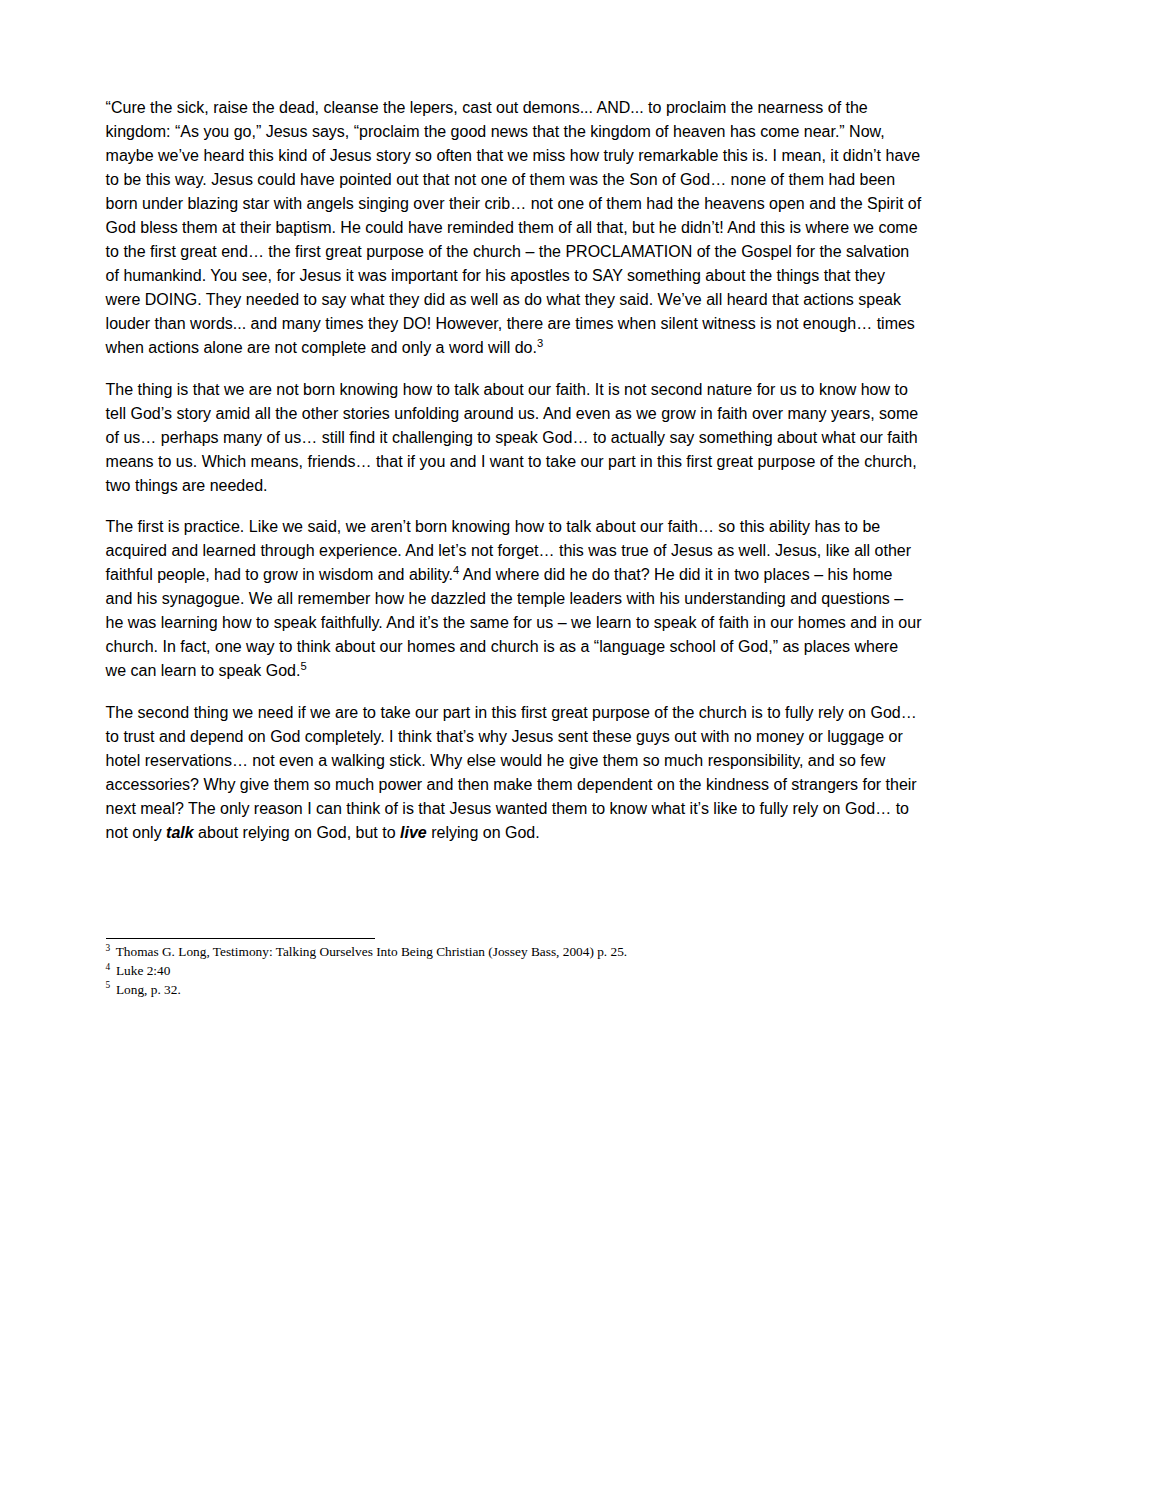“Cure the sick, raise the dead, cleanse the lepers, cast out demons... AND... to proclaim the nearness of the kingdom: “As you go,” Jesus says, “proclaim the good news that the kingdom of heaven has come near.” Now, maybe we’ve heard this kind of Jesus story so often that we miss how truly remarkable this is. I mean, it didn’t have to be this way. Jesus could have pointed out that not one of them was the Son of God… none of them had been born under blazing star with angels singing over their crib… not one of them had the heavens open and the Spirit of God bless them at their baptism. He could have reminded them of all that, but he didn’t! And this is where we come to the first great end… the first great purpose of the church – the PROCLAMATION of the Gospel for the salvation of humankind. You see, for Jesus it was important for his apostles to SAY something about the things that they were DOING. They needed to say what they did as well as do what they said. We’ve all heard that actions speak louder than words... and many times they DO! However, there are times when silent witness is not enough… times when actions alone are not complete and only a word will do.3
The thing is that we are not born knowing how to talk about our faith. It is not second nature for us to know how to tell God’s story amid all the other stories unfolding around us. And even as we grow in faith over many years, some of us… perhaps many of us… still find it challenging to speak God… to actually say something about what our faith means to us. Which means, friends… that if you and I want to take our part in this first great purpose of the church, two things are needed.
The first is practice. Like we said, we aren’t born knowing how to talk about our faith… so this ability has to be acquired and learned through experience. And let’s not forget… this was true of Jesus as well. Jesus, like all other faithful people, had to grow in wisdom and ability.4 And where did he do that? He did it in two places – his home and his synagogue. We all remember how he dazzled the temple leaders with his understanding and questions – he was learning how to speak faithfully. And it’s the same for us – we learn to speak of faith in our homes and in our church. In fact, one way to think about our homes and church is as a “language school of God,” as places where we can learn to speak God.5
The second thing we need if we are to take our part in this first great purpose of the church is to fully rely on God… to trust and depend on God completely. I think that’s why Jesus sent these guys out with no money or luggage or hotel reservations… not even a walking stick. Why else would he give them so much responsibility, and so few accessories? Why give them so much power and then make them dependent on the kindness of strangers for their next meal? The only reason I can think of is that Jesus wanted them to know what it’s like to fully rely on God… to not only talk about relying on God, but to live relying on God.
3 Thomas G. Long, Testimony: Talking Ourselves Into Being Christian (Jossey Bass, 2004) p. 25.
4 Luke 2:40
5 Long, p. 32.